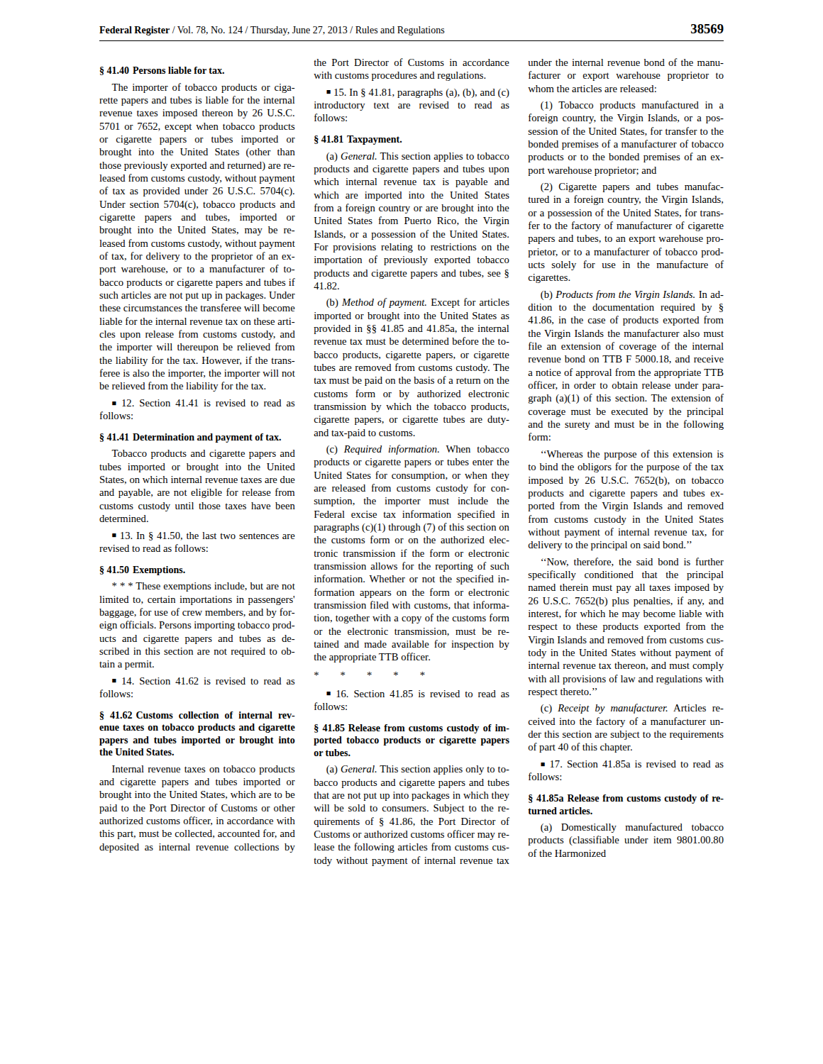Federal Register / Vol. 78, No. 124 / Thursday, June 27, 2013 / Rules and Regulations
38569
§ 41.40 Persons liable for tax.
The importer of tobacco products or cigarette papers and tubes is liable for the internal revenue taxes imposed thereon by 26 U.S.C. 5701 or 7652, except when tobacco products or cigarette papers or tubes imported or brought into the United States (other than those previously exported and returned) are released from customs custody, without payment of tax as provided under 26 U.S.C. 5704(c). Under section 5704(c), tobacco products and cigarette papers and tubes, imported or brought into the United States, may be released from customs custody, without payment of tax, for delivery to the proprietor of an export warehouse, or to a manufacturer of tobacco products or cigarette papers and tubes if such articles are not put up in packages. Under these circumstances the transferee will become liable for the internal revenue tax on these articles upon release from customs custody, and the importer will thereupon be relieved from the liability for the tax. However, if the transferee is also the importer, the importer will not be relieved from the liability for the tax.
■12. Section 41.41 is revised to read as follows:
§ 41.41 Determination and payment of tax.
Tobacco products and cigarette papers and tubes imported or brought into the United States, on which internal revenue taxes are due and payable, are not eligible for release from customs custody until those taxes have been determined.
■13. In § 41.50, the last two sentences are revised to read as follows:
§ 41.50 Exemptions.
* * * These exemptions include, but are not limited to, certain importations in passengers' baggage, for use of crew members, and by foreign officials. Persons importing tobacco products and cigarette papers and tubes as described in this section are not required to obtain a permit.
■14. Section 41.62 is revised to read as follows:
§ 41.62 Customs collection of internal revenue taxes on tobacco products and cigarette papers and tubes imported or brought into the United States.
Internal revenue taxes on tobacco products and cigarette papers and tubes imported or brought into the United States, which are to be paid to the Port Director of Customs or other authorized customs officer, in accordance with this part, must be collected, accounted for, and deposited as internal revenue collections by the Port Director of Customs in accordance with customs procedures and regulations.
■15. In § 41.81, paragraphs (a), (b), and (c) introductory text are revised to read as follows:
§ 41.81 Taxpayment.
(a) General. This section applies to tobacco products and cigarette papers and tubes upon which internal revenue tax is payable and which are imported into the United States from a foreign country or are brought into the United States from Puerto Rico, the Virgin Islands, or a possession of the United States. For provisions relating to restrictions on the importation of previously exported tobacco products and cigarette papers and tubes, see § 41.82.
(b) Method of payment. Except for articles imported or brought into the United States as provided in §§ 41.85 and 41.85a, the internal revenue tax must be determined before the tobacco products, cigarette papers, or cigarette tubes are removed from customs custody. The tax must be paid on the basis of a return on the customs form or by authorized electronic transmission by which the tobacco products, cigarette papers, or cigarette tubes are duty- and tax-paid to customs.
(c) Required information. When tobacco products or cigarette papers or tubes enter the United States for consumption, or when they are released from customs custody for consumption, the importer must include the Federal excise tax information specified in paragraphs (c)(1) through (7) of this section on the customs form or on the authorized electronic transmission if the form or electronic transmission allows for the reporting of such information. Whether or not the specified information appears on the form or electronic transmission filed with customs, that information, together with a copy of the customs form or the electronic transmission, must be retained and made available for inspection by the appropriate TTB officer.
* * * * *
■16. Section 41.85 is revised to read as follows:
§ 41.85 Release from customs custody of imported tobacco products or cigarette papers or tubes.
(a) General. This section applies only to tobacco products and cigarette papers and tubes that are not put up into packages in which they will be sold to consumers. Subject to the requirements of § 41.86, the Port Director of Customs or authorized customs officer may release the following articles from customs custody without payment of internal revenue tax under the internal revenue bond of the manufacturer or export warehouse proprietor to whom the articles are released:
(1) Tobacco products manufactured in a foreign country, the Virgin Islands, or a possession of the United States, for transfer to the bonded premises of a manufacturer of tobacco products or to the bonded premises of an export warehouse proprietor; and
(2) Cigarette papers and tubes manufactured in a foreign country, the Virgin Islands, or a possession of the United States, for transfer to the factory of manufacturer of cigarette papers and tubes, to an export warehouse proprietor, or to a manufacturer of tobacco products solely for use in the manufacture of cigarettes.
(b) Products from the Virgin Islands. In addition to the documentation required by § 41.86, in the case of products exported from the Virgin Islands the manufacturer also must file an extension of coverage of the internal revenue bond on TTB F 5000.18, and receive a notice of approval from the appropriate TTB officer, in order to obtain release under paragraph (a)(1) of this section. The extension of coverage must be executed by the principal and the surety and must be in the following form:
‘‘Whereas the purpose of this extension is to bind the obligors for the purpose of the tax imposed by 26 U.S.C. 7652(b), on tobacco products and cigarette papers and tubes exported from the Virgin Islands and removed from customs custody in the United States without payment of internal revenue tax, for delivery to the principal on said bond.’’
‘‘Now, therefore, the said bond is further specifically conditioned that the principal named therein must pay all taxes imposed by 26 U.S.C. 7652(b) plus penalties, if any, and interest, for which he may become liable with respect to these products exported from the Virgin Islands and removed from customs custody in the United States without payment of internal revenue tax thereon, and must comply with all provisions of law and regulations with respect thereto.’’
(c) Receipt by manufacturer. Articles received into the factory of a manufacturer under this section are subject to the requirements of part 40 of this chapter.
■17. Section 41.85a is revised to read as follows:
§ 41.85a Release from customs custody of returned articles.
(a) Domestically manufactured tobacco products (classifiable under item 9801.00.80 of the Harmonized